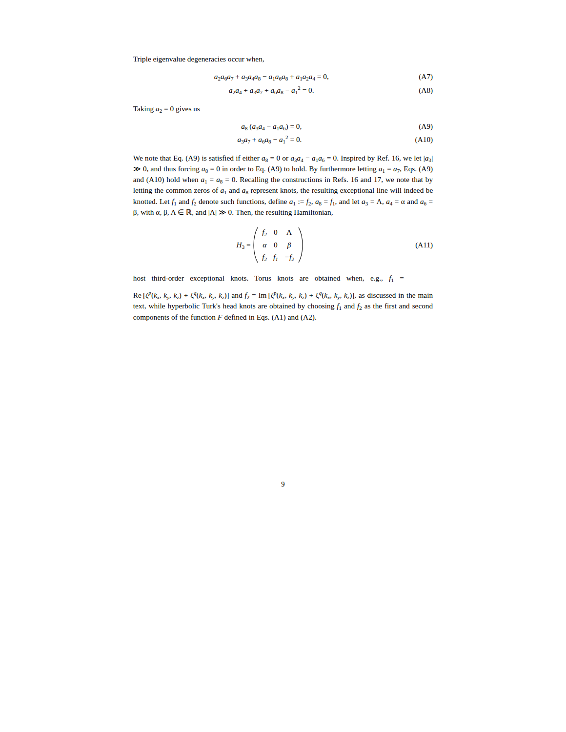Triple eigenvalue degeneracies occur when,
a2a6a7 + a3a4a8 − a1a6a8 + a1a2a4 = 0,
(A7)
a2a4 + a3a7 + a6a8 − a12 = 0.
(A8)
Taking a2 = 0 gives us
a8 (a3a4 − a1a6) = 0,
(A9)
a3a7 + a6a8 − a12 = 0.
(A10)
We note that Eq. (A9) is satisfied if either a8 = 0 or a3a4 − a1a6 = 0. Inspired by Ref. 16, we let |a3| ≫ 0, and thus forcing a8 = 0 in order to Eq. (A9) to hold. By furthermore letting a1 = a7, Eqs. (A9) and (A10) hold when a1 = a8 = 0. Recalling the constructions in Refs. 16 and 17, we note that by letting the common zeros of a1 and a8 represent knots, the resulting exceptional line will indeed be knotted. Let f1 and f2 denote such functions, define a1 := f2, a8 = f1, and let a3 = Λ, a4 = α and a6 = β, with α, β, Λ ∈ ℝ, and |Λ| ≫ 0. Then, the resulting Hamiltonian,
H3 =
| f 2 | 0 | Λ |
| α | 0 | β |
| f 2 | f 1 | − f 2 |
(A11)
host third-order exceptional knots. Torus knots are obtained when, e.g., f1 =
Re [ζp(kx, ky, kz) + ξq(kx, ky, kz)] and f2 = Im [ζp(kx, ky, kz) + ξq(kx, ky, kz)], as discussed in the main text, while hyperbolic Turk's head knots are obtained by choosing f1 and f2 as the first and second components of the function F defined in Eqs. (A1) and (A2).
9